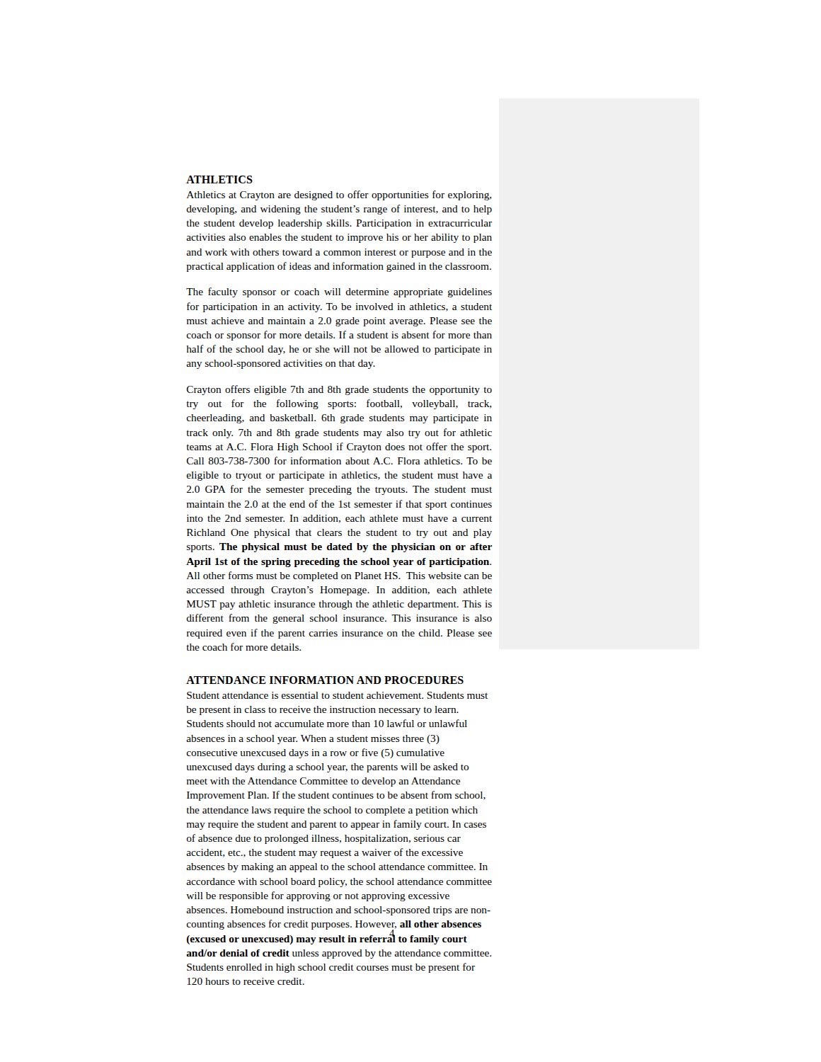ATHLETICS
Athletics at Crayton are designed to offer opportunities for exploring, developing, and widening the student’s range of interest, and to help the student develop leadership skills. Participation in extracurricular activities also enables the student to improve his or her ability to plan and work with others toward a common interest or purpose and in the practical application of ideas and information gained in the classroom.
The faculty sponsor or coach will determine appropriate guidelines for participation in an activity. To be involved in athletics, a student must achieve and maintain a 2.0 grade point average. Please see the coach or sponsor for more details. If a student is absent for more than half of the school day, he or she will not be allowed to participate in any school-sponsored activities on that day.
Crayton offers eligible 7th and 8th grade students the opportunity to try out for the following sports: football, volleyball, track, cheerleading, and basketball. 6th grade students may participate in track only. 7th and 8th grade students may also try out for athletic teams at A.C. Flora High School if Crayton does not offer the sport. Call 803-738-7300 for information about A.C. Flora athletics. To be eligible to tryout or participate in athletics, the student must have a 2.0 GPA for the semester preceding the tryouts. The student must maintain the 2.0 at the end of the 1st semester if that sport continues into the 2nd semester. In addition, each athlete must have a current Richland One physical that clears the student to try out and play sports. The physical must be dated by the physician on or after April 1st of the spring preceding the school year of participation. All other forms must be completed on Planet HS. This website can be accessed through Crayton’s Homepage. In addition, each athlete MUST pay athletic insurance through the athletic department. This is different from the general school insurance. This insurance is also required even if the parent carries insurance on the child. Please see the coach for more details.
ATTENDANCE INFORMATION AND PROCEDURES
Student attendance is essential to student achievement. Students must be present in class to receive the instruction necessary to learn. Students should not accumulate more than 10 lawful or unlawful absences in a school year. When a student misses three (3) consecutive unexcused days in a row or five (5) cumulative unexcused days during a school year, the parents will be asked to meet with the Attendance Committee to develop an Attendance Improvement Plan. If the student continues to be absent from school, the attendance laws require the school to complete a petition which may require the student and parent to appear in family court. In cases of absence due to prolonged illness, hospitalization, serious car accident, etc., the student may request a waiver of the excessive absences by making an appeal to the school attendance committee. In accordance with school board policy, the school attendance committee will be responsible for approving or not approving excessive absences. Homebound instruction and school-sponsored trips are non-counting absences for credit purposes. However, all other absences (excused or unexcused) may result in referral to family court and/or denial of credit unless approved by the attendance committee. Students enrolled in high school credit courses must be present for 120 hours to receive credit.
4